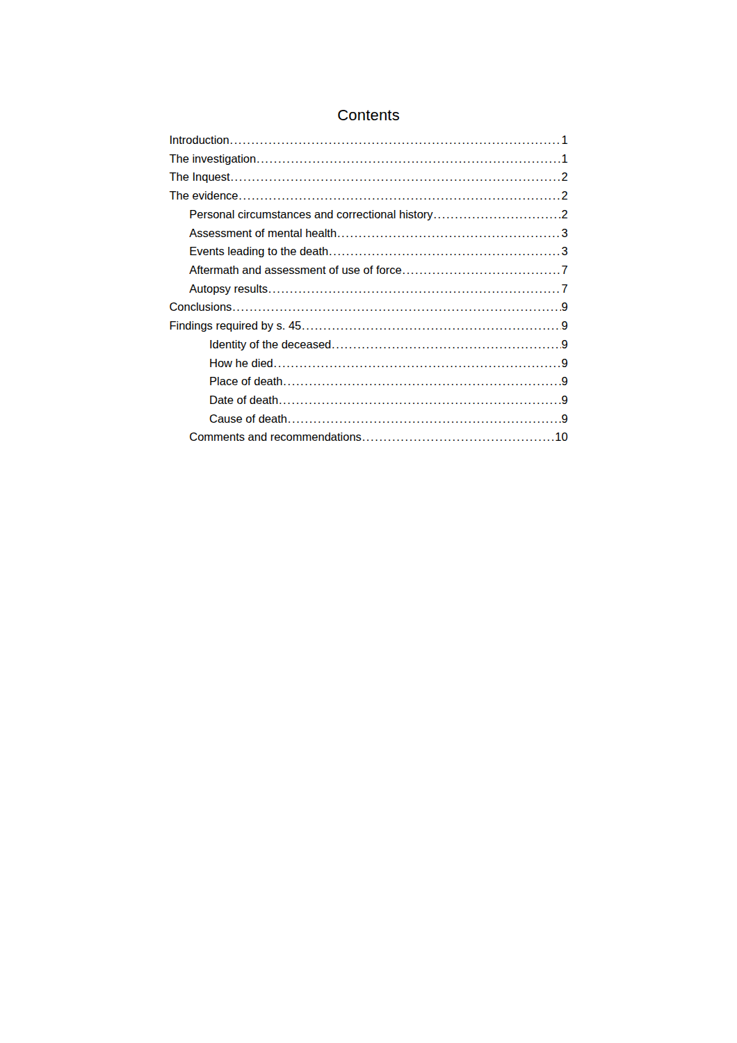Contents
Introduction .................................................................................................. 1
The investigation ............................................................................................. 1
The Inquest .................................................................................................. 2
The evidence ................................................................................................. 2
Personal circumstances and correctional history ......................................... 2
Assessment of mental health ....................................................................... 3
Events leading to the death ......................................................................... 3
Aftermath and assessment of use of force .................................................. 7
Autopsy results ............................................................................................ 7
Conclusions .................................................................................................. 9
Findings required by s. 45 .............................................................................. 9
Identity of the deceased ............................................................................ 9
How he died .............................................................................................. 9
Place of death .......................................................................................... 9
Date of death ........................................................................................... 9
Cause of death ........................................................................................ 9
Comments and recommendations ............................................................. 10